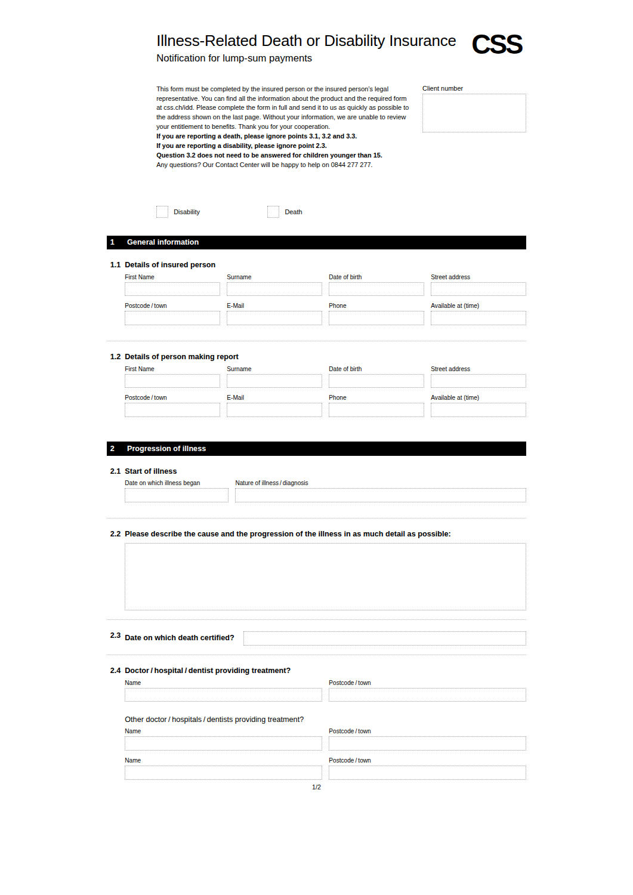Illness-Related Death or Disability Insurance
Notification for lump-sum payments
CSS
This form must be completed by the insured person or the insured person’s legal representative. You can find all the information about the product and the required form at css.ch/idd. Please complete the form in full and send it to us as quickly as possible to the address shown on the last page. Without your information, we are unable to review your entitlement to benefits. Thank you for your cooperation.
If you are reporting a death, please ignore points 3.1, 3.2 and 3.3.
If you are reporting a disability, please ignore point 2.3.
Question 3.2 does not need to be answered for children younger than 15.
Any questions? Our Contact Center will be happy to help on 0844 277 277.
Client number
Disability
Death
1 General information
1.1
Details of insured person
First Name
Surname
Date of birth
Street address
Postcode / town
E-Mail
Phone
Available at (time)
1.2
Details of person making report
First Name
Surname
Date of birth
Street address
Postcode / town
E-Mail
Phone
Available at (time)
2 Progression of illness
2.1
Start of illness
Date on which illness began
Nature of illness / diagnosis
2.2
Please describe the cause and the progression of the illness in as much detail as possible:
2.3
Date on which death certified?
2.4
Doctor / hospital / dentist providing treatment?
Name
Postcode / town
Other doctor / hospitals / dentists providing treatment?
Name
Postcode / town
Name
Postcode / town
1/2